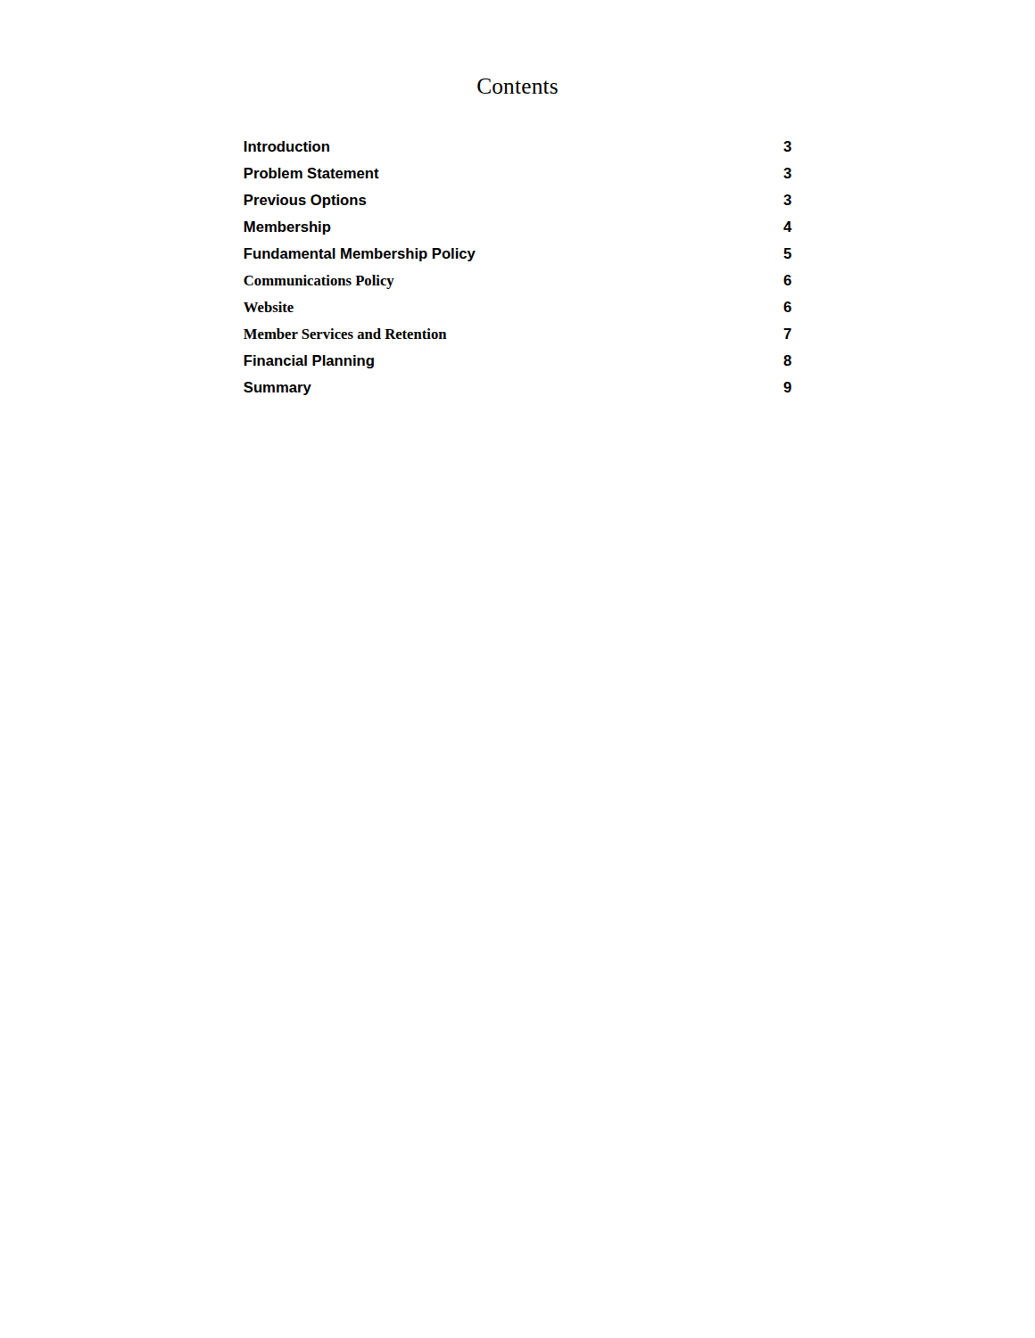Contents
| Introduction | 3 |
| Problem Statement | 3 |
| Previous Options | 3 |
| Membership | 4 |
| Fundamental Membership Policy | 5 |
| Communications Policy | 6 |
| Website | 6 |
| Member Services and Retention | 7 |
| Financial Planning | 8 |
| Summary | 9 |